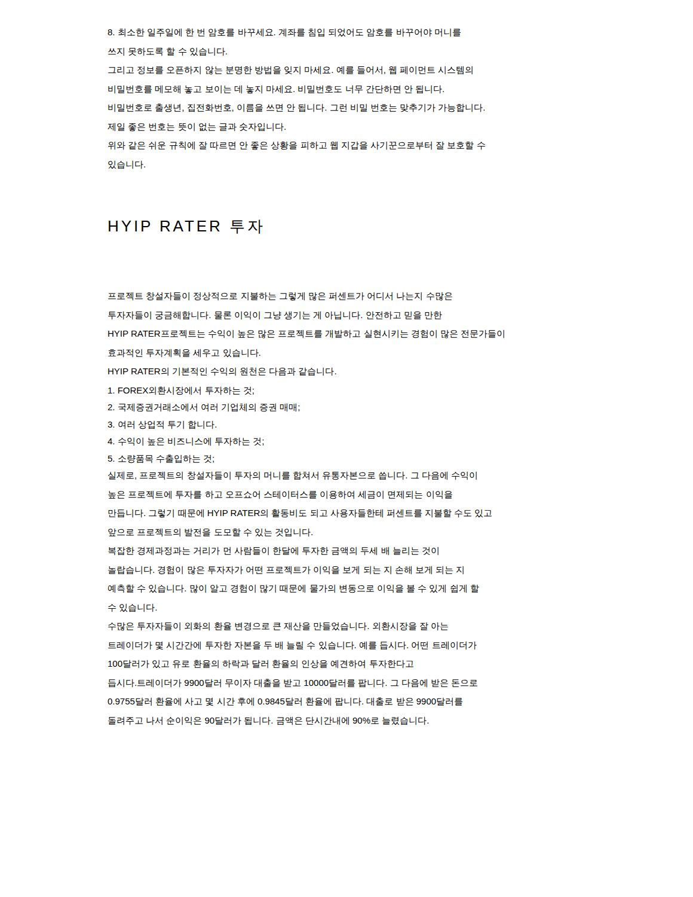8. 최소한 일주일에 한 번 암호를 바꾸세요. 계좌를 침입 되었어도 암호를 바꾸어야 머니를
쓰지 못하도록 할 수 있습니다.
그리고 정보를 오픈하지 않는 분명한 방법을 잊지 마세요. 예를 들어서, 웹 페이먼트 시스템의
비밀번호를 메모해 놓고 보이는 데 놓지 마세요. 비밀번호도 너무 간단하면 안 됩니다.
비밀번호로 출생년, 집전화번호, 이름을 쓰면 안 됩니다. 그런 비밀 번호는 맞추기가 가능합니다.
제일 좋은 번호는 뜻이 없는 글과 숫자입니다.
위와 같은 쉬운 규칙에 잘 따르면 안 좋은 상황을 피하고 웹 지갑을 사기꾼으로부터 잘 보호할 수
있습니다.
HYIP RATER 투자
프로젝트 창설자들이 정상적으로 지불하는 그렇게 많은 퍼센트가 어디서 나는지 수많은
투자자들이 궁금해합니다. 물론 이익이 그냥 생기는 게 아닙니다. 안전하고 믿을 만한
HYIP RATER프로젝트는 수익이 높은 많은 프로젝트를 개발하고 실현시키는 경험이 많은 전문가들이
효과적인 투자계획을 세우고 있습니다.
HYIP RATER의 기본적인 수익의 원천은 다음과 같습니다.
1. FOREX외환시장에서 투자하는 것;
2. 국제증권거래소에서 여러 기업체의 증권 매매;
3. 여러 상업적 투기 합니다.
4. 수익이 높은 비즈니스에 투자하는 것;
5. 소량품목 수출입하는 것;
실제로, 프로젝트의 창설자들이 투자의 머니를 합쳐서 유통자본으로 씁니다. 그 다음에 수익이
높은 프로젝트에 투자를 하고 오프쇼어 스테이터스를 이용하여 세금이 면제되는 이익을
만듭니다. 그렇기 때문에 HYIP RATER의 활동비도 되고 사용자들한테 퍼센트를 지불할 수도 있고
앞으로 프로젝트의 발전을 도모할 수 있는 것입니다.
복잡한 경제과정과는 거리가 먼 사람들이 한달에 투자한 금액의 두세 배 늘리는 것이
놀랍습니다. 경험이 많은 투자자가 어떤 프로젝트가 이익을 보게 되는 지 손해 보게 되는 지
예측할 수 있습니다. 많이 알고 경험이 많기 때문에 물가의 변동으로 이익을 볼 수 있게 쉽게 할
수 있습니다.
수많은 투자자들이 외화의 환율 변경으로 큰 재산을 만들었습니다. 외환시장을 잘 아는
트레이더가 몇 시간간에 투자한 자본을 두 배 늘릴 수 있습니다. 예를 듭시다. 어떤 트레이더가
100달러가 있고 유로 환율의 하락과 달러 환율의 인상을 예견하여 투자한다고
듭시다.트레이더가 9900달러 무이자 대출을 받고 10000달러를 팝니다. 그 다음에 받은 돈으로
0.9755달러 환율에 사고 몇 시간 후에 0.9845달러 환율에 팝니다. 대출로 받은 9900달러를
돌려주고 나서 순이익은 90달러가 됩니다. 금액은 단시간내에 90%로 늘렸습니다.